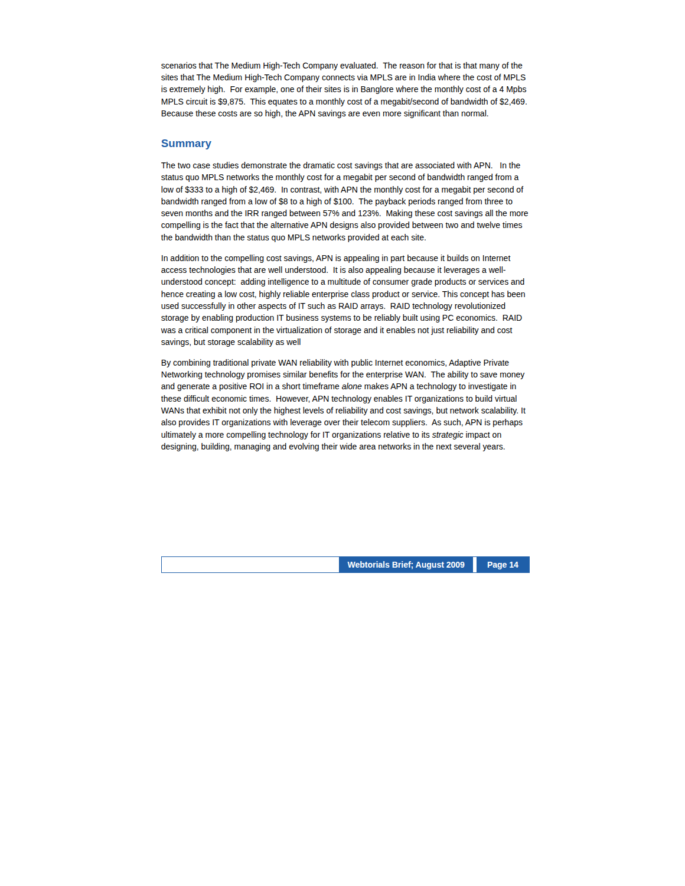scenarios that The Medium High-Tech Company evaluated. The reason for that is that many of the sites that The Medium High-Tech Company connects via MPLS are in India where the cost of MPLS is extremely high. For example, one of their sites is in Banglore where the monthly cost of a 4 Mpbs MPLS circuit is $9,875. This equates to a monthly cost of a megabit/second of bandwidth of $2,469. Because these costs are so high, the APN savings are even more significant than normal.
Summary
The two case studies demonstrate the dramatic cost savings that are associated with APN. In the status quo MPLS networks the monthly cost for a megabit per second of bandwidth ranged from a low of $333 to a high of $2,469. In contrast, with APN the monthly cost for a megabit per second of bandwidth ranged from a low of $8 to a high of $100. The payback periods ranged from three to seven months and the IRR ranged between 57% and 123%. Making these cost savings all the more compelling is the fact that the alternative APN designs also provided between two and twelve times the bandwidth than the status quo MPLS networks provided at each site.
In addition to the compelling cost savings, APN is appealing in part because it builds on Internet access technologies that are well understood. It is also appealing because it leverages a well-understood concept: adding intelligence to a multitude of consumer grade products or services and hence creating a low cost, highly reliable enterprise class product or service. This concept has been used successfully in other aspects of IT such as RAID arrays. RAID technology revolutionized storage by enabling production IT business systems to be reliably built using PC economics. RAID was a critical component in the virtualization of storage and it enables not just reliability and cost savings, but storage scalability as well
By combining traditional private WAN reliability with public Internet economics, Adaptive Private Networking technology promises similar benefits for the enterprise WAN. The ability to save money and generate a positive ROI in a short timeframe alone makes APN a technology to investigate in these difficult economic times. However, APN technology enables IT organizations to build virtual WANs that exhibit not only the highest levels of reliability and cost savings, but network scalability. It also provides IT organizations with leverage over their telecom suppliers. As such, APN is perhaps ultimately a more compelling technology for IT organizations relative to its strategic impact on designing, building, managing and evolving their wide area networks in the next several years.
Webtorials Brief; August 2009
Page 14